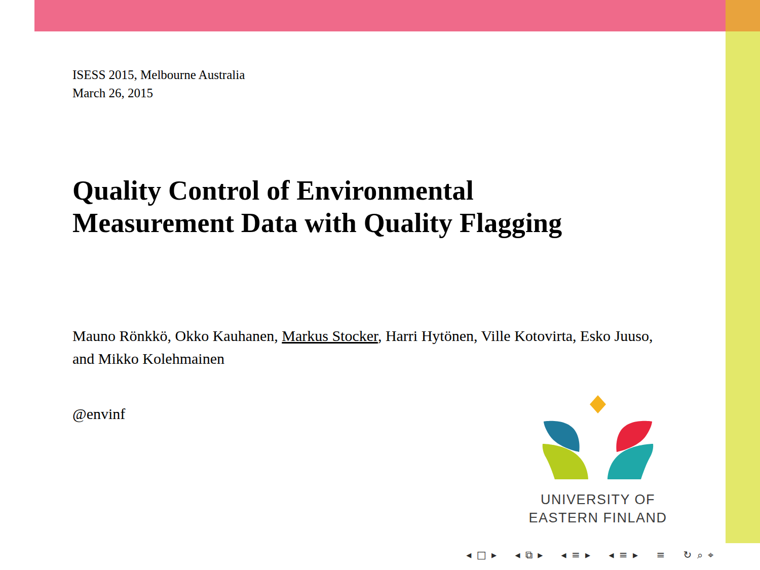ISESS 2015, Melbourne Australia
March 26, 2015
Quality Control of Environmental Measurement Data with Quality Flagging
Mauno Rönkkö, Okko Kauhanen, Markus Stocker, Harri Hytönen, Ville Kotovirta, Esko Juuso, and Mikko Kolehmainen
@envinf
UNIVERSITY OF
EASTERN FINLAND
◂ □ ▸ ◂ ⧉ ▸ ◂ ≡ ▸ ◂ ≡ ▸ ≡ ↻ ⌕ ⌖